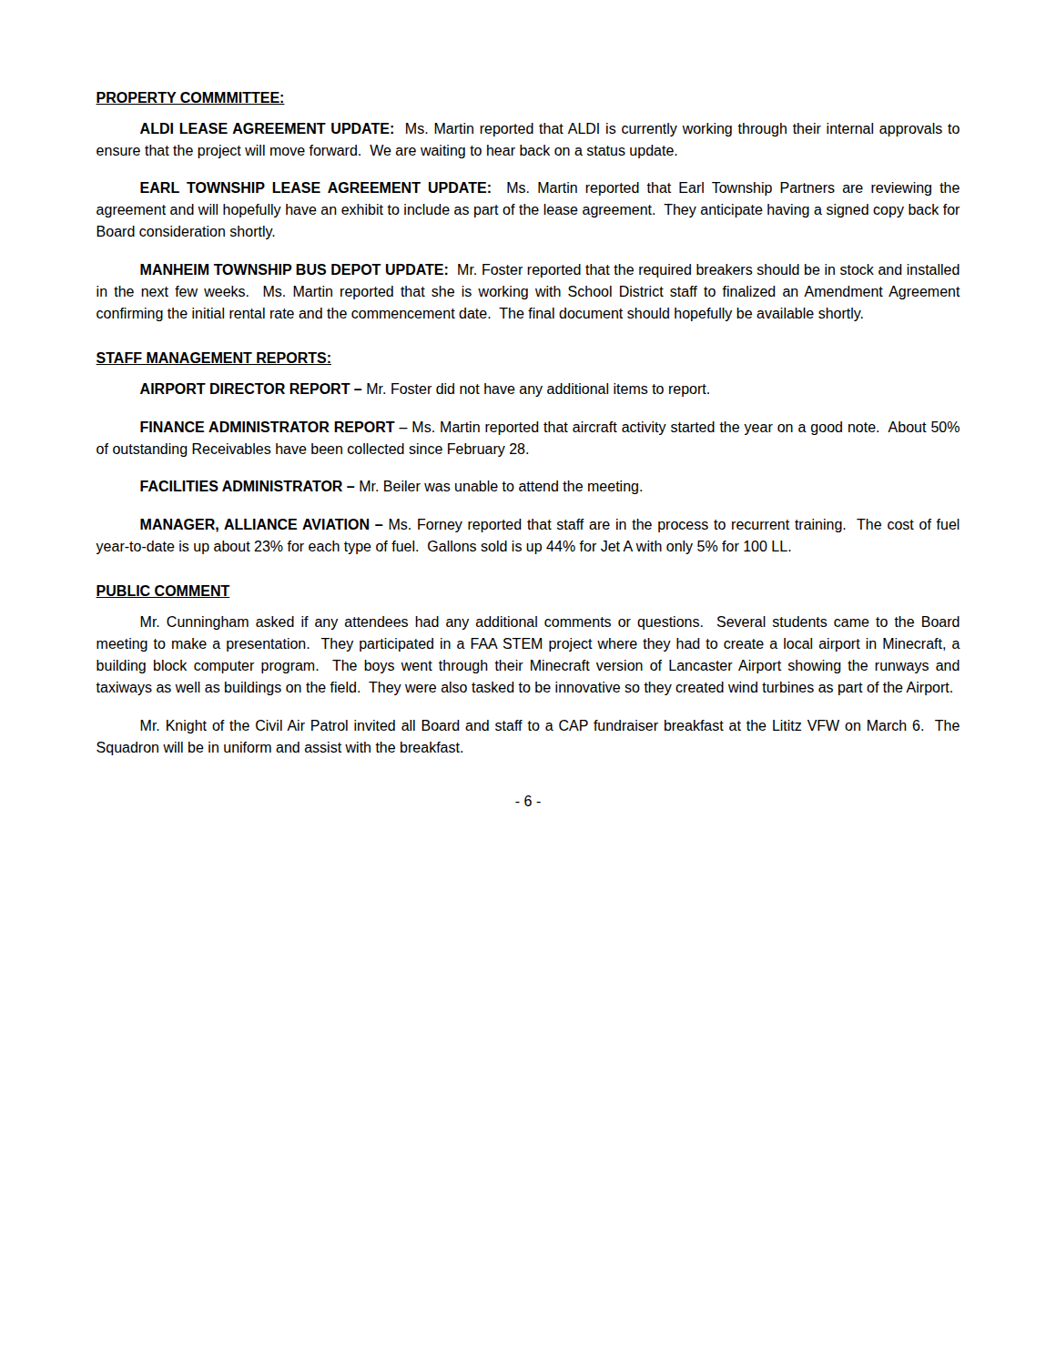PROPERTY COMMMITTEE:
ALDI LEASE AGREEMENT UPDATE: Ms. Martin reported that ALDI is currently working through their internal approvals to ensure that the project will move forward. We are waiting to hear back on a status update.
EARL TOWNSHIP LEASE AGREEMENT UPDATE: Ms. Martin reported that Earl Township Partners are reviewing the agreement and will hopefully have an exhibit to include as part of the lease agreement. They anticipate having a signed copy back for Board consideration shortly.
MANHEIM TOWNSHIP BUS DEPOT UPDATE: Mr. Foster reported that the required breakers should be in stock and installed in the next few weeks. Ms. Martin reported that she is working with School District staff to finalized an Amendment Agreement confirming the initial rental rate and the commencement date. The final document should hopefully be available shortly.
STAFF MANAGEMENT REPORTS:
AIRPORT DIRECTOR REPORT – Mr. Foster did not have any additional items to report.
FINANCE ADMINISTRATOR REPORT – Ms. Martin reported that aircraft activity started the year on a good note. About 50% of outstanding Receivables have been collected since February 28.
FACILITIES ADMINISTRATOR – Mr. Beiler was unable to attend the meeting.
MANAGER, ALLIANCE AVIATION – Ms. Forney reported that staff are in the process to recurrent training. The cost of fuel year-to-date is up about 23% for each type of fuel. Gallons sold is up 44% for Jet A with only 5% for 100 LL.
PUBLIC COMMENT
Mr. Cunningham asked if any attendees had any additional comments or questions. Several students came to the Board meeting to make a presentation. They participated in a FAA STEM project where they had to create a local airport in Minecraft, a building block computer program. The boys went through their Minecraft version of Lancaster Airport showing the runways and taxiways as well as buildings on the field. They were also tasked to be innovative so they created wind turbines as part of the Airport.
Mr. Knight of the Civil Air Patrol invited all Board and staff to a CAP fundraiser breakfast at the Lititz VFW on March 6. The Squadron will be in uniform and assist with the breakfast.
- 6 -